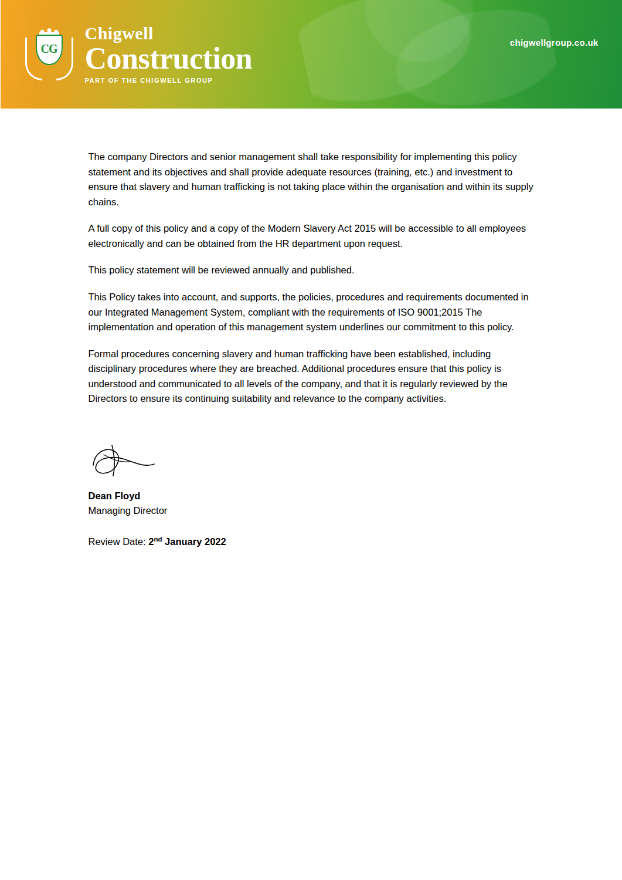CG
Chigwell
Construction
Part of the Chigwell Group
chigwellgroup.co.uk
The company Directors and senior management shall take responsibility for implementing this policy statement and its objectives and shall provide adequate resources (training, etc.) and investment to ensure that slavery and human trafficking is not taking place within the organisation and within its supply chains.
A full copy of this policy and a copy of the Modern Slavery Act 2015 will be accessible to all employees electronically and can be obtained from the HR department upon request.
This policy statement will be reviewed annually and published.
This Policy takes into account, and supports, the policies, procedures and requirements documented in our Integrated Management System, compliant with the requirements of ISO 9001;2015 The implementation and operation of this management system underlines our commitment to this policy.
Formal procedures concerning slavery and human trafficking have been established, including disciplinary procedures where they are breached. Additional procedures ensure that this policy is understood and communicated to all levels of the company, and that it is regularly reviewed by the Directors to ensure its continuing suitability and relevance to the company activities.
Dean Floyd
Managing Director
Review Date: 2nd January 2022